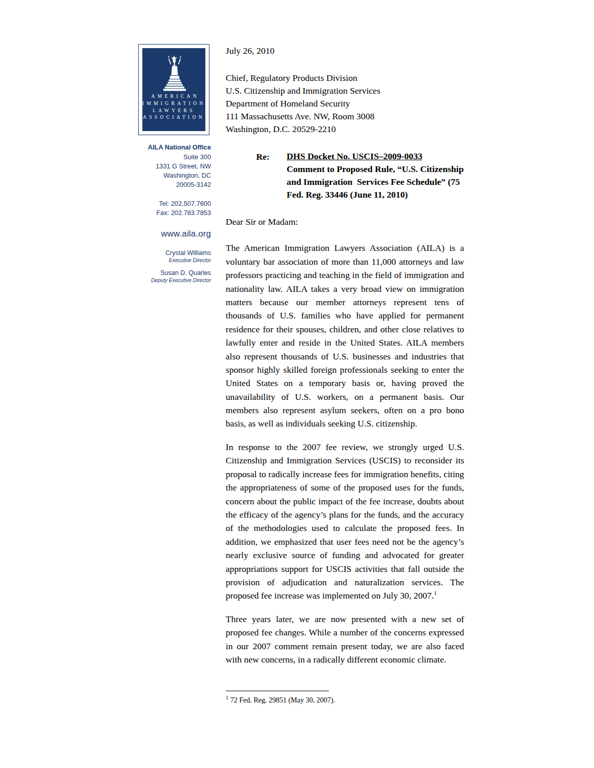AMERICAN
IMMIGRATION
LAWYERS
ASSOCIATION
AILA National Office
Suite 300
1331 G Street, NW
Washington, DC
20005-3142
Tel: 202.507.7600
Fax: 202.783.7853
www.aila.org
Crystal Williams
Executive Director
Susan D. Quarles
Deputy Executive Director
July 26, 2010
Chief, Regulatory Products Division
U.S. Citizenship and Immigration Services
Department of Homeland Security
111 Massachusetts Ave. NW, Room 3008
Washington, D.C. 20529-2210
Re:
DHS Docket No. USCIS–2009-0033
Comment to Proposed Rule, “U.S. Citizenship and Immigration Services Fee Schedule” (75 Fed. Reg. 33446 (June 11, 2010)
Dear Sir or Madam:
The American Immigration Lawyers Association (AILA) is a voluntary bar association of more than 11,000 attorneys and law professors practicing and teaching in the field of immigration and nationality law. AILA takes a very broad view on immigration matters because our member attorneys represent tens of thousands of U.S. families who have applied for permanent residence for their spouses, children, and other close relatives to lawfully enter and reside in the United States. AILA members also represent thousands of U.S. businesses and industries that sponsor highly skilled foreign professionals seeking to enter the United States on a temporary basis or, having proved the unavailability of U.S. workers, on a permanent basis. Our members also represent asylum seekers, often on a pro bono basis, as well as individuals seeking U.S. citizenship.
In response to the 2007 fee review, we strongly urged U.S. Citizenship and Immigration Services (USCIS) to reconsider its proposal to radically increase fees for immigration benefits, citing the appropriateness of some of the proposed uses for the funds, concern about the public impact of the fee increase, doubts about the efficacy of the agency’s plans for the funds, and the accuracy of the methodologies used to calculate the proposed fees. In addition, we emphasized that user fees need not be the agency’s nearly exclusive source of funding and advocated for greater appropriations support for USCIS activities that fall outside the provision of adjudication and naturalization services. The proposed fee increase was implemented on July 30, 2007.1
Three years later, we are now presented with a new set of proposed fee changes. While a number of the concerns expressed in our 2007 comment remain present today, we are also faced with new concerns, in a radically different economic climate.
1 72 Fed. Reg. 29851 (May 30, 2007).